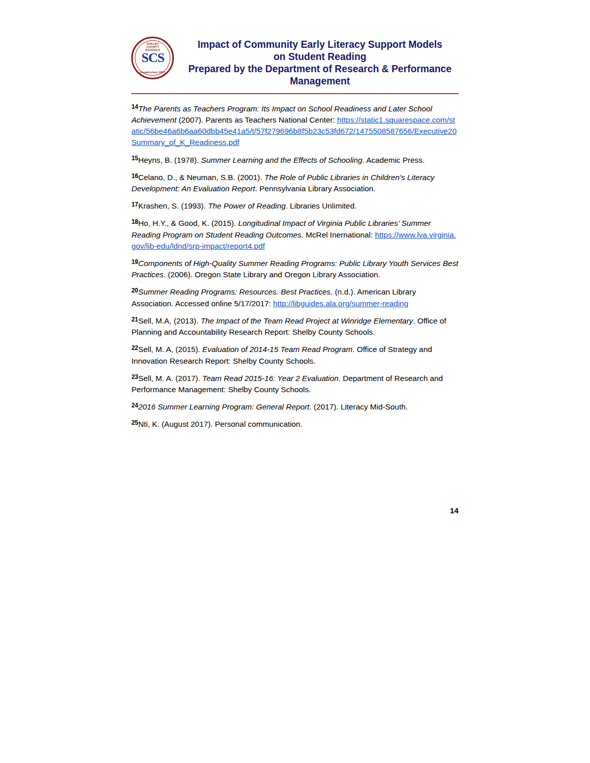SHELBY
COUNTY
SCHOOLS
SCS
Established 1867
Impact of Community Early Literacy Support Models on Student Reading Prepared by the Department of Research & Performance Management
14The Parents as Teachers Program: Its Impact on School Readiness and Later School Achievement (2007). Parents as Teachers National Center: https://static1.squarespace.com/static/56be46a6b6aa60dbb45e41a5/t/57f279696b8f5b23c53fd672/1475508587656/Executive20Summary_of_K_Readiness.pdf
15Heyns, B. (1978). Summer Learning and the Effects of Schooling. Academic Press.
16Celano, D., & Neuman, S.B. (2001). The Role of Public Libraries in Children’s Literacy Development: An Evaluation Report. Pennsylvania Library Association.
17Krashen, S. (1993). The Power of Reading. Libraries Unlimited.
18Ho, H.Y., & Good, K. (2015). Longitudinal Impact of Virginia Public Libraries’ Summer Reading Program on Student Reading Outcomes. McRel Inernational: https://www.lva.virginia.gov/lib-edu/ldnd/srp-impact/report4.pdf
19Components of High-Quality Summer Reading Programs: Public Library Youth Services Best Practices. (2006). Oregon State Library and Oregon Library Association.
20Summer Reading Programs: Resources. Best Practices. (n.d.). American Library Association. Accessed online 5/17/2017: http://libguides.ala.org/summer-reading
21Sell, M.A, (2013). The Impact of the Team Read Project at Winridge Elementary. Office of Planning and Accountability Research Report: Shelby County Schools.
22Sell, M. A, (2015). Evaluation of 2014-15 Team Read Program. Office of Strategy and Innovation Research Report: Shelby County Schools.
23Sell, M. A. (2017). Team Read 2015-16: Year 2 Evaluation. Department of Research and Performance Management: Shelby County Schools.
242016 Summer Learning Program: General Report. (2017). Literacy Mid-South.
25Nti, K. (August 2017). Personal communication.
14